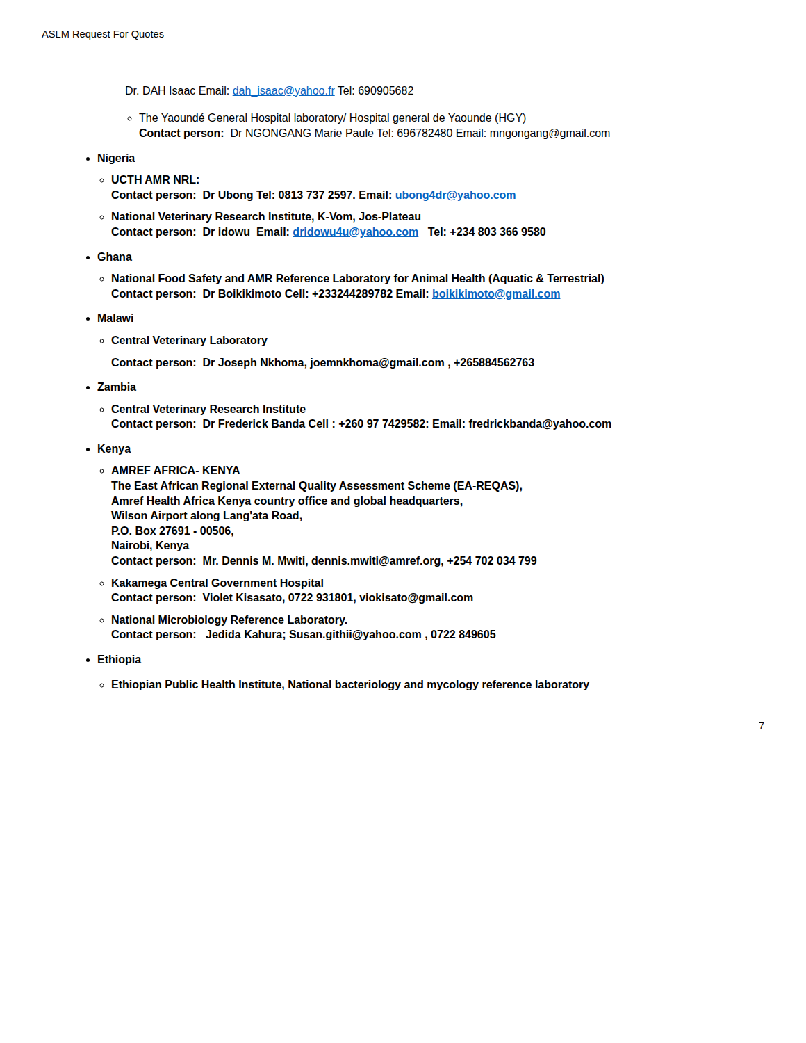ASLM Request For Quotes
Dr. DAH Isaac Email: dah_isaac@yahoo.fr Tel: 690905682
The Yaoundé General Hospital laboratory/ Hospital general de Yaounde (HGY)
Contact person: Dr NGONGANG Marie Paule Tel: 696782480 Email: mngongang@gmail.com
Nigeria
UCTH AMR NRL:
Contact person: Dr Ubong Tel: 0813 737 2597. Email: ubong4dr@yahoo.com
National Veterinary Research Institute, K-Vom, Jos-Plateau
Contact person: Dr idowu Email: dridowu4u@yahoo.com Tel: +234 803 366 9580
Ghana
National Food Safety and AMR Reference Laboratory for Animal Health (Aquatic & Terrestrial)
Contact person: Dr Boikikimoto Cell: +233244289782 Email: boikikimoto@gmail.com
Malawi
Central Veterinary Laboratory
Contact person: Dr Joseph Nkhoma, joemnkhoma@gmail.com , +265884562763
Zambia
Central Veterinary Research Institute
Contact person: Dr Frederick Banda Cell : +260 97 7429582: Email: fredrickbanda@yahoo.com
Kenya
AMREF AFRICA- KENYA
The East African Regional External Quality Assessment Scheme (EA-REQAS),
Amref Health Africa Kenya country office and global headquarters,
Wilson Airport along Lang'ata Road,
P.O. Box 27691 - 00506,
Nairobi, Kenya
Contact person: Mr. Dennis M. Mwiti, dennis.mwiti@amref.org, +254 702 034 799
Kakamega Central Government Hospital
Contact person: Violet Kisasato, 0722 931801, viokisato@gmail.com
National Microbiology Reference Laboratory.
Contact person: Jedida Kahura; Susan.githii@yahoo.com , 0722 849605
Ethiopia
Ethiopian Public Health Institute, National bacteriology and mycology reference laboratory
7